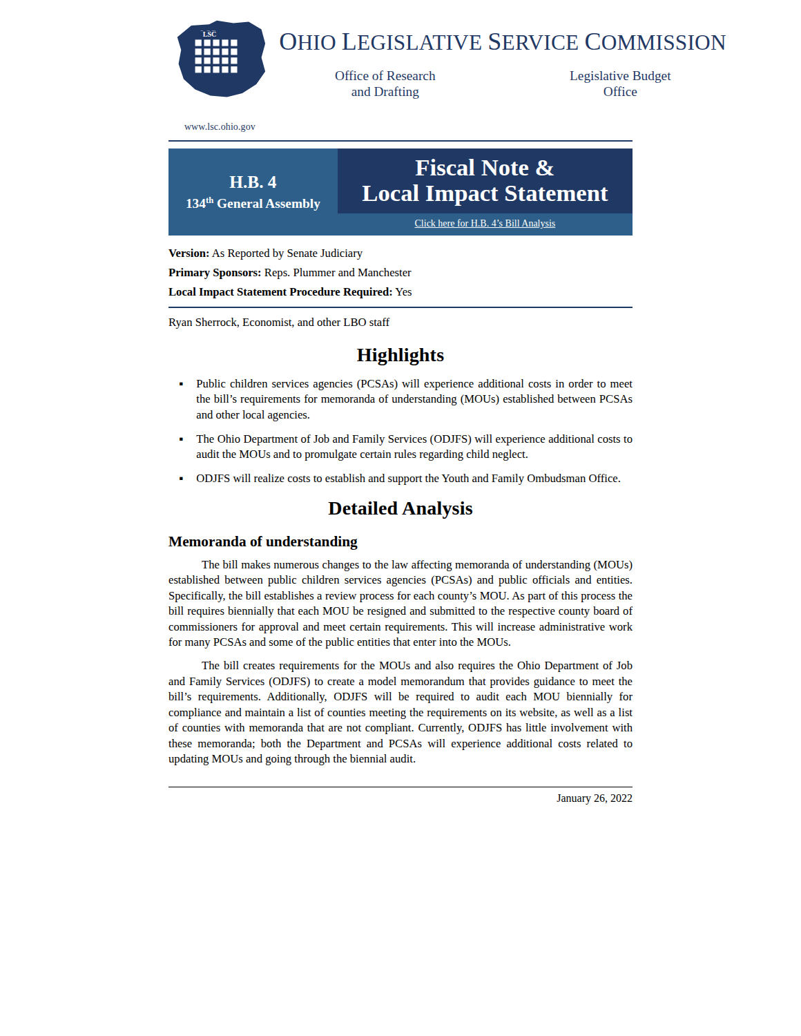LSC LSC
www.lsc.ohio.gov
OHIO LEGISLATIVE SERVICE COMMISSION
Office of Research
and Drafting
Legislative Budget
Office
H.B. 4
134th General Assembly
Fiscal Note &
Local Impact Statement
Click here for H.B. 4’s Bill Analysis
Version: As Reported by Senate Judiciary
Primary Sponsors: Reps. Plummer and Manchester
Local Impact Statement Procedure Required: Yes
Ryan Sherrock, Economist, and other LBO staff
Highlights
Public children services agencies (PCSAs) will experience additional costs in order to meet the bill’s requirements for memoranda of understanding (MOUs) established between PCSAs and other local agencies.
The Ohio Department of Job and Family Services (ODJFS) will experience additional costs to audit the MOUs and to promulgate certain rules regarding child neglect.
ODJFS will realize costs to establish and support the Youth and Family Ombudsman Office.
Detailed Analysis
Memoranda of understanding
The bill makes numerous changes to the law affecting memoranda of understanding (MOUs) established between public children services agencies (PCSAs) and public officials and entities. Specifically, the bill establishes a review process for each county’s MOU. As part of this process the bill requires biennially that each MOU be resigned and submitted to the respective county board of commissioners for approval and meet certain requirements. This will increase administrative work for many PCSAs and some of the public entities that enter into the MOUs.
The bill creates requirements for the MOUs and also requires the Ohio Department of Job and Family Services (ODJFS) to create a model memorandum that provides guidance to meet the bill’s requirements. Additionally, ODJFS will be required to audit each MOU biennially for compliance and maintain a list of counties meeting the requirements on its website, as well as a list of counties with memoranda that are not compliant. Currently, ODJFS has little involvement with these memoranda; both the Department and PCSAs will experience additional costs related to updating MOUs and going through the biennial audit.
January 26, 2022